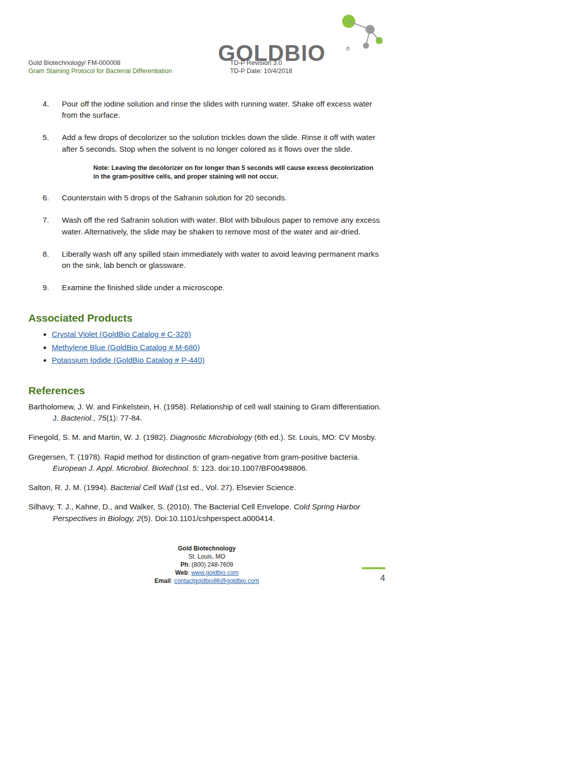GOLDBIO ®
Gold Biotechnology/ FM-000008
Gram Staining Protocol for Bacterial Differentiation TD-P Revision 3.0
TD-P Date: 10/4/2018
4. Pour off the iodine solution and rinse the slides with running water. Shake off excess water from the surface.
5. Add a few drops of decolorizer so the solution trickles down the slide. Rinse it off with water after 5 seconds. Stop when the solvent is no longer colored as it flows over the slide.
Note: Leaving the decolorizer on for longer than 5 seconds will cause excess decolorization in the gram-positive cells, and proper staining will not occur.
6. Counterstain with 5 drops of the Safranin solution for 20 seconds.
7. Wash off the red Safranin solution with water. Blot with bibulous paper to remove any excess water. Alternatively, the slide may be shaken to remove most of the water and air-dried.
8. Liberally wash off any spilled stain immediately with water to avoid leaving permanent marks on the sink, lab bench or glassware.
9. Examine the finished slide under a microscope.
Associated Products
Crystal Violet (GoldBio Catalog # C-328)
Methylene Blue (GoldBio Catalog # M-680)
Potassium Iodide (GoldBio Catalog # P-440)
References
Bartholomew, J. W. and Finkelstein, H. (1958). Relationship of cell wall staining to Gram differentiation. J. Bacteriol., 75(1): 77-84.
Finegold, S. M. and Martin, W. J. (1982). Diagnostic Microbiology (6th ed.). St. Louis, MO: CV Mosby.
Gregersen, T. (1978). Rapid method for distinction of gram-negative from gram-positive bacteria. European J. Appl. Microbiol. Biotechnol. 5: 123. doi:10.1007/BF00498806.
Salton, R. J. M. (1994). Bacterial Cell Wall (1st ed., Vol. 27). Elsevier Science.
Silhavy, T. J., Kahne, D., and Walker, S. (2010). The Bacterial Cell Envelope. Cold Spring Harbor Perspectives in Biology, 2(5). Doi:10.1101/cshperspect.a000414.
Gold Biotechnology
St. Louis, MO
Ph: (800) 248-7609
Web: www.goldbio.com
Email: contactgoldbio86@goldbio.com 4